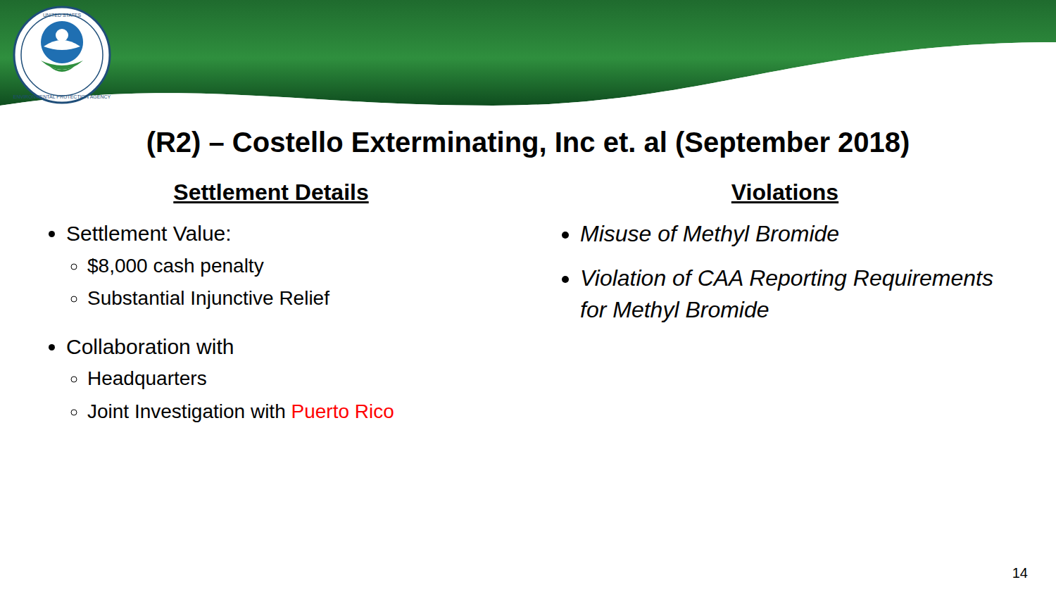UNITED STATES ENVIRONMENTAL PROTECTION AGENCY
(R2) – Costello Exterminating, Inc et. al (September 2018)
Settlement Details
Settlement Value:
$8,000 cash penalty
Substantial Injunctive Relief
Collaboration with
Headquarters
Joint Investigation with Puerto Rico
Violations
Misuse of Methyl Bromide
Violation of CAA Reporting Requirements for Methyl Bromide
14